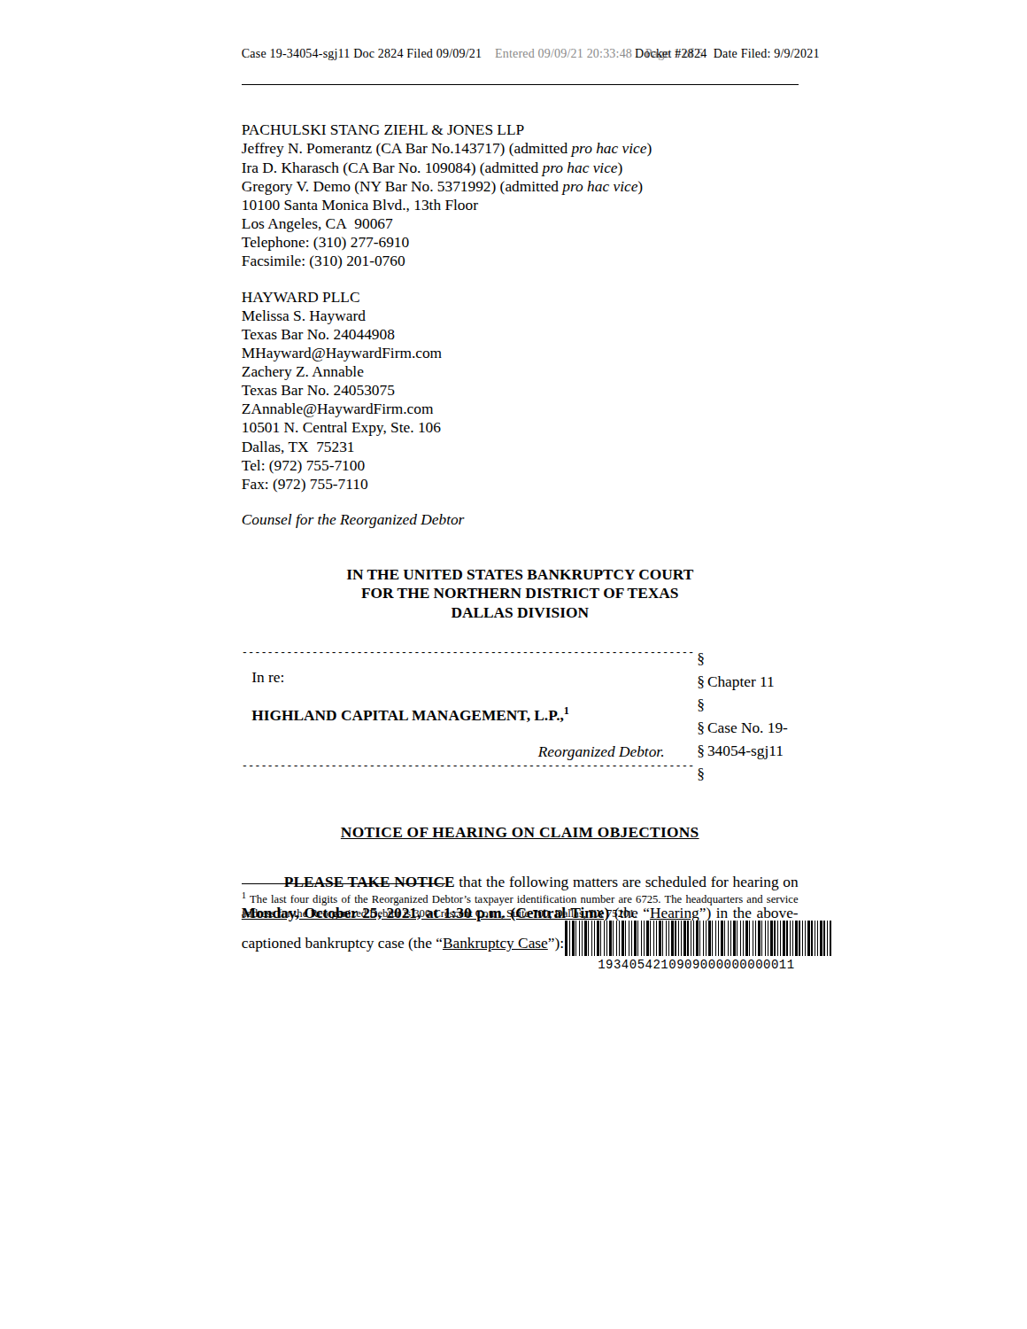Case 19-34054-sgj11 Doc 2824 Filed 09/09/21 Entered 09/09/21 20:33:48 Page 1 of 5
Docket #2824 Date Filed: 9/9/2021
PACHULSKI STANG ZIEHL & JONES LLP
Jeffrey N. Pomerantz (CA Bar No.143717) (admitted pro hac vice)
Ira D. Kharasch (CA Bar No. 109084) (admitted pro hac vice)
Gregory V. Demo (NY Bar No. 5371992) (admitted pro hac vice)
10100 Santa Monica Blvd., 13th Floor
Los Angeles, CA 90067
Telephone: (310) 277-6910
Facsimile: (310) 201-0760
HAYWARD PLLC
Melissa S. Hayward
Texas Bar No. 24044908
MHayward@HaywardFirm.com
Zachery Z. Annable
Texas Bar No. 24053075
ZAnnable@HaywardFirm.com
10501 N. Central Expy, Ste. 106
Dallas, TX 75231
Tel: (972) 755-7100
Fax: (972) 755-7110
Counsel for the Reorganized Debtor
IN THE UNITED STATES BANKRUPTCY COURT
FOR THE NORTHERN DISTRICT OF TEXAS
DALLAS DIVISION
| ----------------------------------------------------------------------- In re: HIGHLAND CAPITAL MANAGEMENT, L.P., 1 Reorganized Debtor. ----------------------------------------------------------------------- | § § § § § § | Chapter 11 Case No. 19-34054-sgj11 |
NOTICE OF HEARING ON CLAIM OBJECTIONS
PLEASE TAKE NOTICE that the following matters are scheduled for hearing on Monday, October 25, 2021, at 1:30 p.m. (Central Time) (the “Hearing”) in the above-captioned bankruptcy case (the “Bankruptcy Case”):
1 The last four digits of the Reorganized Debtor’s taxpayer identification number are 6725. The headquarters and service address for the Reorganized Debtor is 300 Crescent Court, Suite 700, Dallas, TX 75201.
1934054210909000000000011